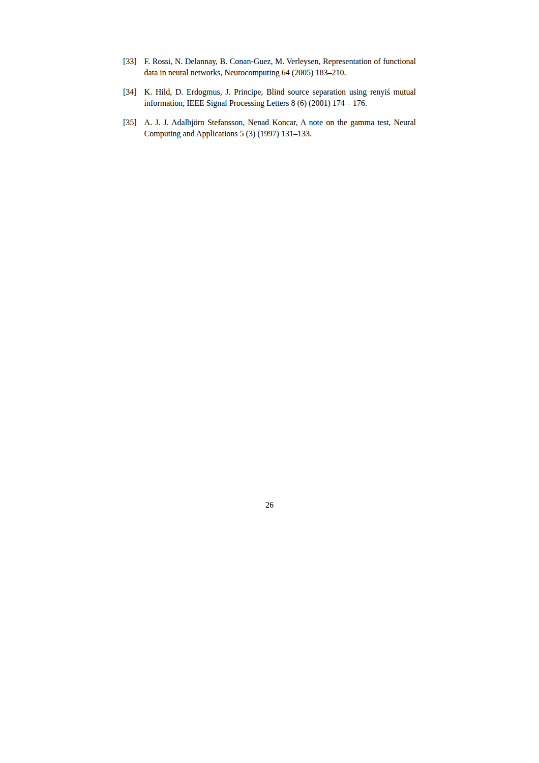[33] F. Rossi, N. Delannay, B. Conan-Guez, M. Verleysen, Representation of functional data in neural networks, Neurocomputing 64 (2005) 183–210.
[34] K. Hild, D. Erdogmus, J. Principe, Blind source separation using renyiś mutual information, IEEE Signal Processing Letters 8 (6) (2001) 174 – 176.
[35] A. J. J. Adalbjörn Stefansson, Nenad Koncar, A note on the gamma test, Neural Computing and Applications 5 (3) (1997) 131–133.
26